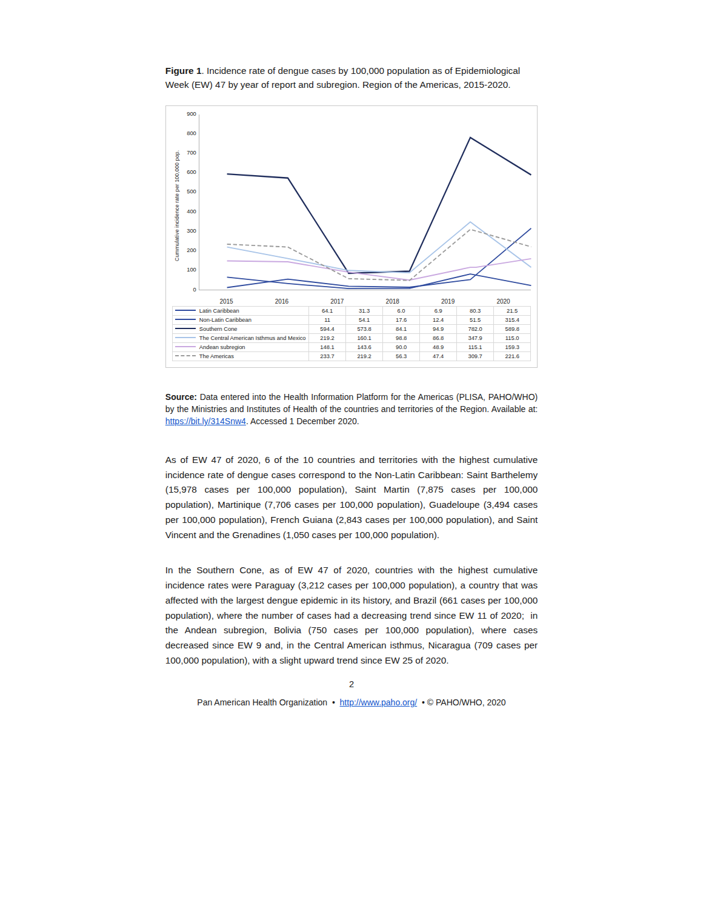Figure 1. Incidence rate of dengue cases by 100,000 population as of Epidemiological Week (EW) 47 by year of report and subregion. Region of the Americas, 2015-2020.
Cummulative incidence rate per 100,000 pop.
900 800 700 600 500 400 300 200 100 0
2015 2016 2017 2018 2019 2020
| Latin Caribbean | 64.1 | 31.3 | 6.0 | 6.9 | 80.3 | 21.5 |
| Non-Latin Caribbean | 11 | 54.1 | 17.6 | 12.4 | 51.5 | 315.4 |
| Southern Cone | 594.4 | 573.8 | 84.1 | 94.9 | 782.0 | 589.8 |
| The Central American Isthmus and Mexico | 219.2 | 160.1 | 98.8 | 86.8 | 347.9 | 115.0 |
| Andean subregion | 148.1 | 143.6 | 90.0 | 48.9 | 115.1 | 159.3 |
| The Americas | 233.7 | 219.2 | 56.3 | 47.4 | 309.7 | 221.6 |
Source: Data entered into the Health Information Platform for the Americas (PLISA, PAHO/WHO) by the Ministries and Institutes of Health of the countries and territories of the Region. Available at: https://bit.ly/314Snw4. Accessed 1 December 2020.
As of EW 47 of 2020, 6 of the 10 countries and territories with the highest cumulative incidence rate of dengue cases correspond to the Non-Latin Caribbean: Saint Barthelemy (15,978 cases per 100,000 population), Saint Martin (7,875 cases per 100,000 population), Martinique (7,706 cases per 100,000 population), Guadeloupe (3,494 cases per 100,000 population), French Guiana (2,843 cases per 100,000 population), and Saint Vincent and the Grenadines (1,050 cases per 100,000 population).
In the Southern Cone, as of EW 47 of 2020, countries with the highest cumulative incidence rates were Paraguay (3,212 cases per 100,000 population), a country that was affected with the largest dengue epidemic in its history, and Brazil (661 cases per 100,000 population), where the number of cases had a decreasing trend since EW 11 of 2020; in the Andean subregion, Bolivia (750 cases per 100,000 population), where cases decreased since EW 9 and, in the Central American isthmus, Nicaragua (709 cases per 100,000 population), with a slight upward trend since EW 25 of 2020.
2
Pan American Health Organization • http://www.paho.org/ • © PAHO/WHO, 2020